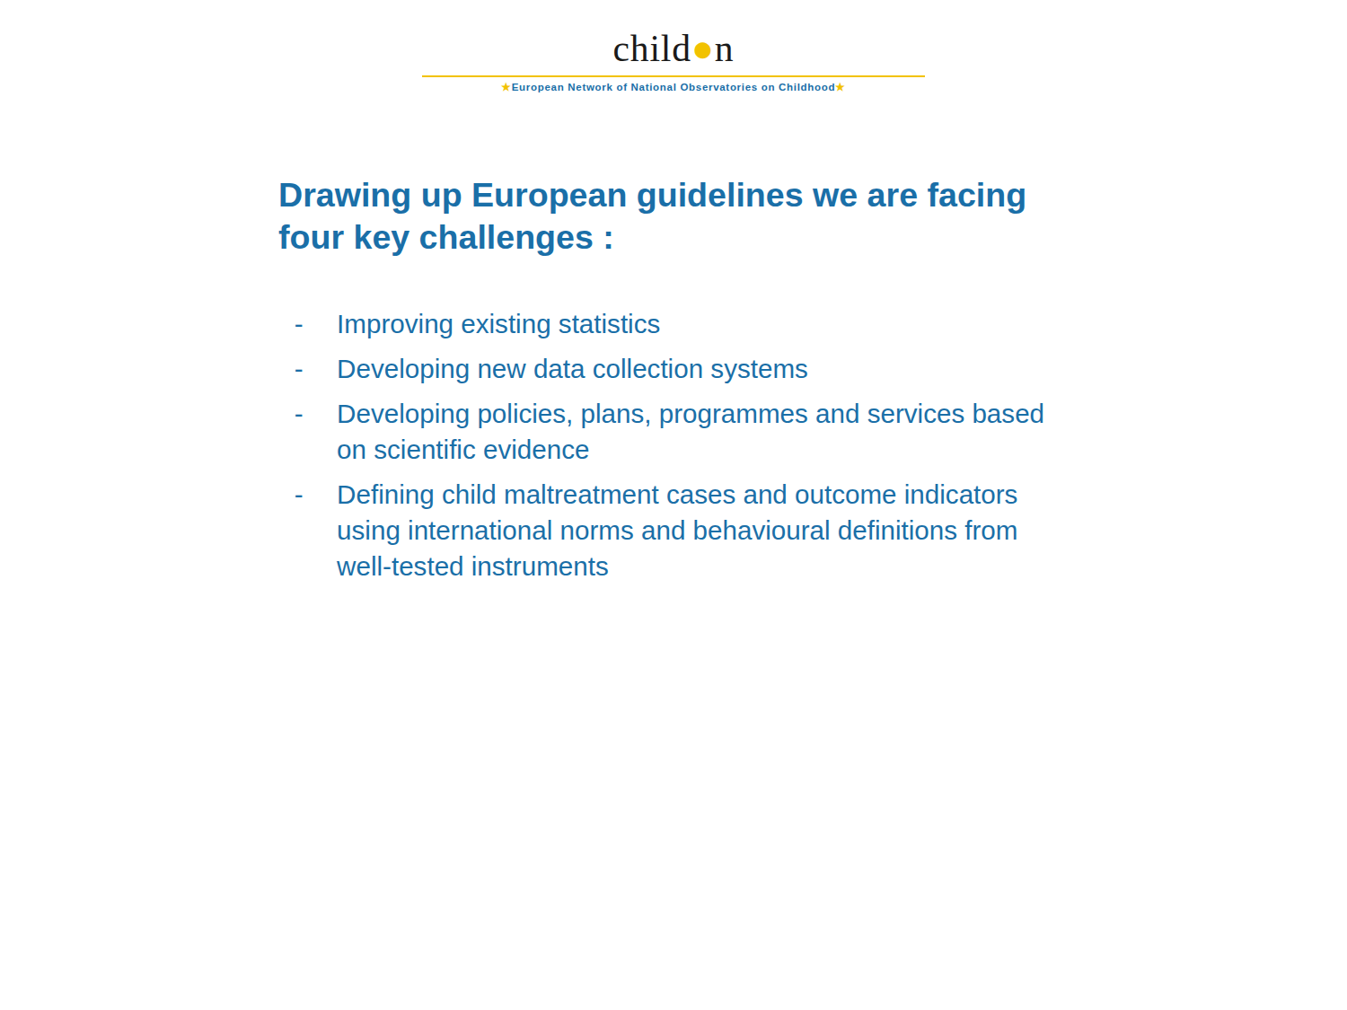child●n
★European Network of National Observatories on Childhood★
Drawing up European guidelines we are facing four key challenges :
Improving existing statistics
Developing new data collection systems
Developing policies, plans, programmes and services based on scientific evidence
Defining child maltreatment cases and outcome indicators using international norms and behavioural definitions from well-tested instruments